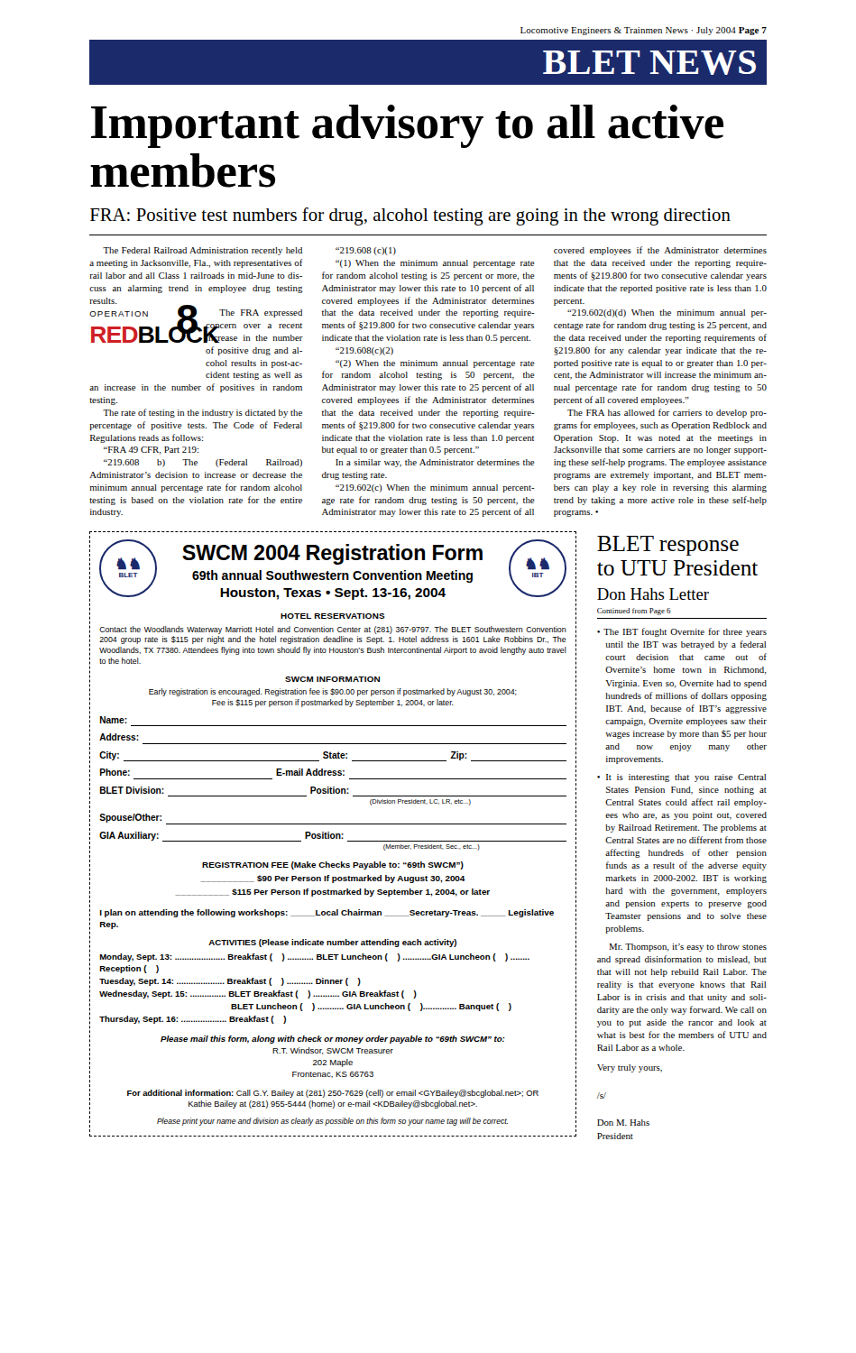Locomotive Engineers & Trainmen News · July 2004 Page 7
BLET NEWS
Important advisory to all active members
FRA: Positive test numbers for drug, alcohol testing are going in the wrong direction
The Federal Railroad Administration recently held a meeting in Jacksonville, Fla., with representatives of rail labor and all Class 1 railroads in mid-June to discuss an alarming trend in employee drug testing results.
OPERATION
8
RED BLOCK
The FRA expressed concern over a recent increase in the number of positive drug and alcohol results in post-accident testing as well as an increase in the number of positives in random testing.
The rate of testing in the industry is dictated by the percentage of positive tests. The Code of Federal Regulations reads as follows:
“FRA 49 CFR, Part 219:
“219.608 b) The (Federal Railroad) Administrator’s decision to increase or decrease the minimum annual percentage rate for random alcohol testing is based on the violation rate for the entire industry.
“219.608 (c)(1)
“(1) When the minimum annual percentage rate for random alcohol testing is 25 percent or more, the Administrator may lower this rate to 10 percent of all covered employees if the Administrator determines that the data received under the reporting requirements of §219.800 for two consecutive calendar years indicate that the violation rate is less than 0.5 percent.
“219.608(c)(2)
“(2) When the minimum annual percentage rate for random alcohol testing is 50 percent, the Administrator may lower this rate to 25 percent of all covered employees if the Administrator determines that the data received under the reporting requirements of §219.800 for two consecutive calendar years indicate that the violation rate is less than 1.0 percent but equal to or greater than 0.5 percent.”
In a similar way, the Administrator determines the drug testing rate.
“219.602(c) When the minimum annual percentage rate for random drug testing is 50 percent, the Administrator may lower this rate to 25 percent of all covered employees if the Administrator determines that the data received under the reporting requirements of §219.800 for two consecutive calendar years indicate that the reported positive rate is less than 1.0 percent.
“219.602(d)(d) When the minimum annual percentage rate for random drug testing is 25 percent, and the data received under the reporting requirements of §219.800 for any calendar year indicate that the reported positive rate is equal to or greater than 1.0 percent, the Administrator will increase the minimum annual percentage rate for random drug testing to 50 percent of all covered employees.”
The FRA has allowed for carriers to develop programs for employees, such as Operation Redblock and Operation Stop. It was noted at the meetings in Jacksonville that some carriers are no longer supporting these self-help programs. The employee assistance programs are extremely important, and BLET members can play a key role in reversing this alarming trend by taking a more active role in these self-help programs. •
♞♞
BLET
♞♞
IBT
SWCM 2004 Registration Form
69th annual Southwestern Convention Meeting
Houston, Texas • Sept. 13-16, 2004
HOTEL RESERVATIONS
Contact the Woodlands Waterway Marriott Hotel and Convention Center at (281) 367-9797. The BLET Southwestern Convention 2004 group rate is $115 per night and the hotel registration deadline is Sept. 1. Hotel address is 1601 Lake Robbins Dr., The Woodlands, TX 77380. Attendees flying into town should fly into Houston’s Bush Intercontinental Airport to avoid lengthy auto travel to the hotel.
SWCM INFORMATION
Early registration is encouraged. Registration fee is $90.00 per person if postmarked by August 30, 2004;
Fee is $115 per person if postmarked by September 1, 2004, or later.
Name:
Address:
City: State: Zip:
Phone: E-mail Address:
BLET Division: Position:
(Division President, LC, LR, etc...)
Spouse/Other:
GIA Auxiliary: Position:
(Member, President, Sec., etc...)
REGISTRATION FEE (Make Checks Payable to: “69th SWCM”)
__________ $90 Per Person If postmarked by August 30, 2004
__________ $115 Per Person If postmarked by September 1, 2004, or later
I plan on attending the following workshops: _____Local Chairman _____Secretary-Treas. _____ Legislative Rep.
ACTIVITIES (Please indicate number attending each activity)
Monday, Sept. 13: ..................... Breakfast ( ) ........... BLET Luncheon ( ) ............GIA Luncheon ( ) ........ Reception ( )
Tuesday, Sept. 14: .................... Breakfast ( ) ........... Dinner ( )
Wednesday, Sept. 15: ............... BLET Breakfast ( ) ........... GIA Breakfast ( )
BLET Luncheon ( ) ........... GIA Luncheon ( ).............. Banquet ( )
Thursday, Sept. 16: ................... Breakfast ( )
Please mail this form, along with check or money order payable to “69th SWCM” to:
R.T. Windsor, SWCM Treasurer
202 Maple
Frontenac, KS 66763
For additional information: Call G.Y. Bailey at (281) 250-7629 (cell) or email <GYBailey@sbcglobal.net>; OR
Kathie Bailey at (281) 955-5444 (home) or e-mail <KDBailey@sbcglobal.net>.
Please print your name and division as clearly as possible on this form so your name tag will be correct.
BLET response
to UTU President
Don Hahs Letter
Continued from Page 6
• The IBT fought Overnite for three years until the IBT was betrayed by a federal court decision that came out of Overnite’s home town in Richmond, Virginia. Even so, Overnite had to spend hundreds of millions of dollars opposing IBT. And, because of IBT’s aggressive campaign, Overnite employees saw their wages increase by more than $5 per hour and now enjoy many other improvements.
• It is interesting that you raise Central States Pension Fund, since nothing at Central States could affect rail employees who are, as you point out, covered by Railroad Retirement. The problems at Central States are no different from those affecting hundreds of other pension funds as a result of the adverse equity markets in 2000-2002. IBT is working hard with the government, employers and pension experts to preserve good Teamster pensions and to solve these problems.
Mr. Thompson, it’s easy to throw stones and spread disinformation to mislead, but that will not help rebuild Rail Labor. The reality is that everyone knows that Rail Labor is in crisis and that unity and solidarity are the only way forward. We call on you to put aside the rancor and look at what is best for the members of UTU and Rail Labor as a whole.
Very truly yours,
/s/
Don M. Hahs
President